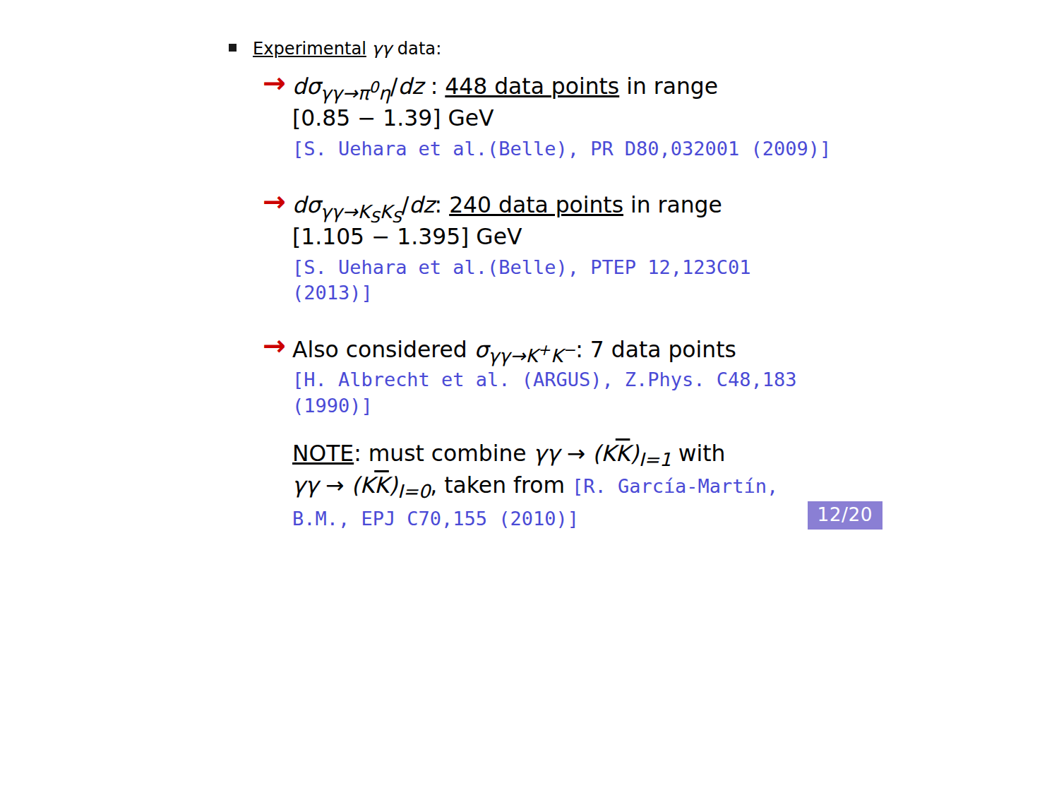Experimental γγ data:
dσγγ→π0η/dz : 448 data points in range
[0.85 − 1.39] GeV [S. Uehara et al.(Belle), PR D80,032001 (2009)]
dσγγ→KSKS/dz: 240 data points in range
[1.105 − 1.395] GeV [S. Uehara et al.(Belle), PTEP 12,123C01 (2013)]
Also considered σγγ→K+K−: 7 data points [H. Albrecht et al. (ARGUS), Z.Phys. C48,183 (1990)]
NOTE: must combine γγ → (KK)I=1 with
γγ → (KK)I=0, taken from [R. García-Martín, B.M., EPJ C70,155 (2010)]
12/20